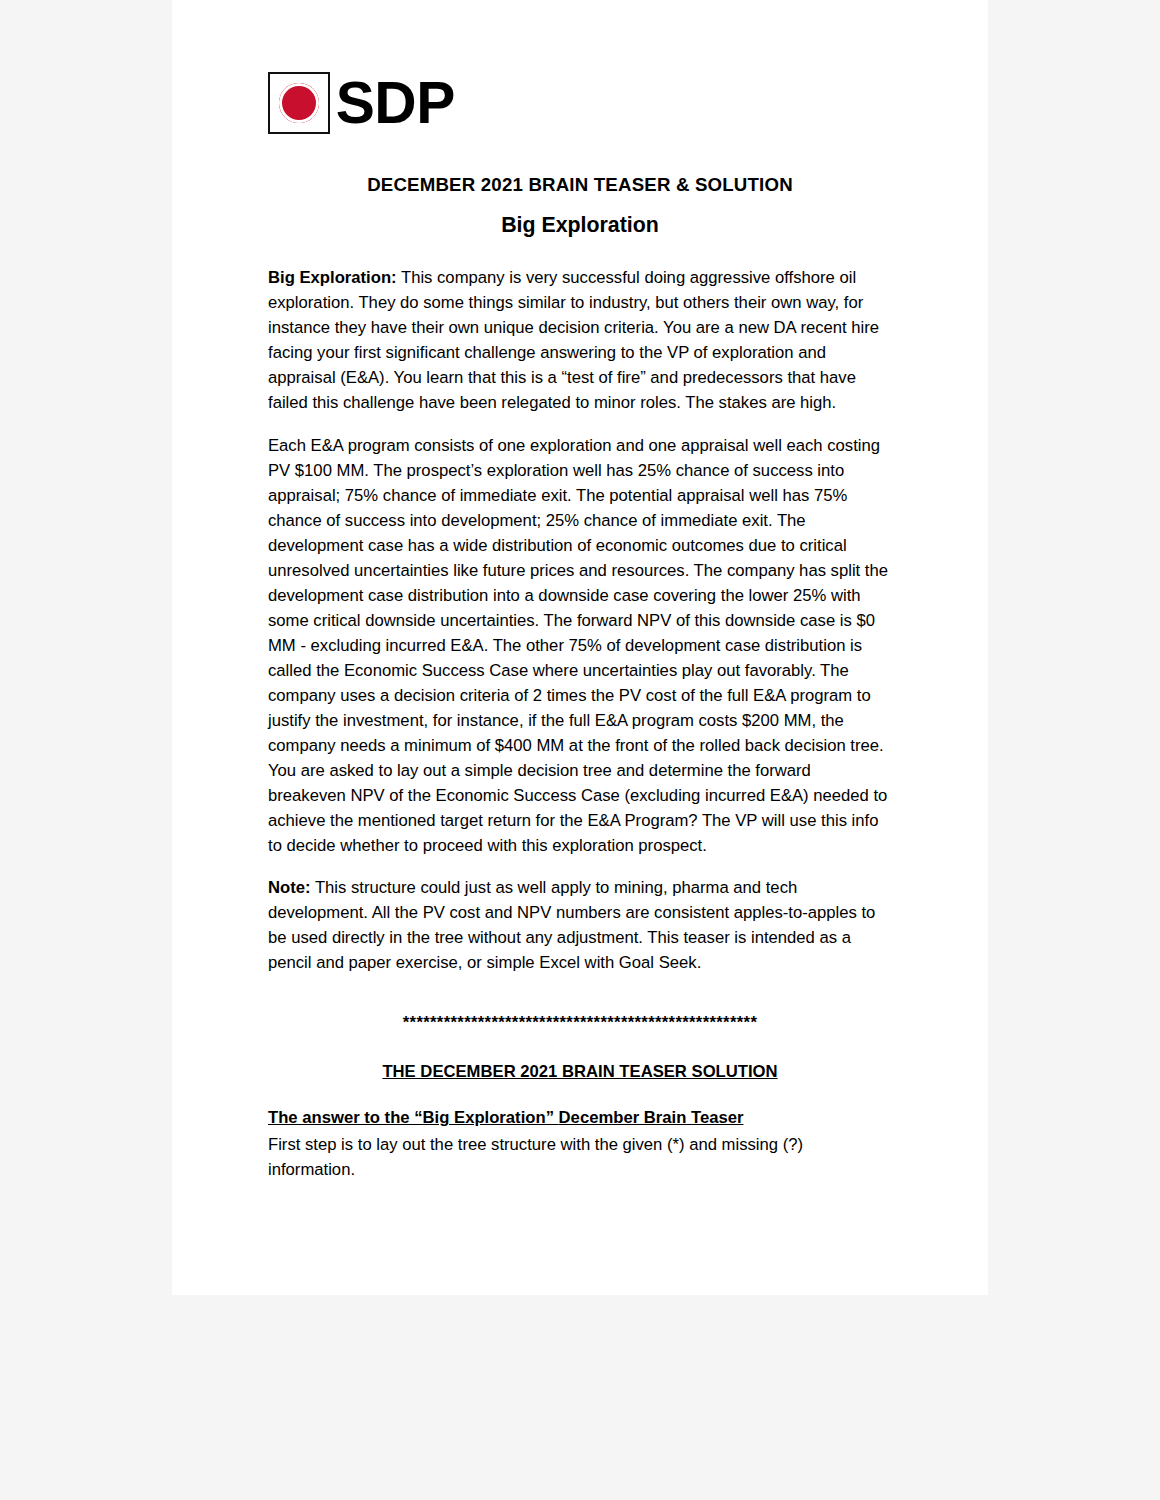SDP
DECEMBER 2021 BRAIN TEASER & SOLUTION
Big Exploration
Big Exploration: This company is very successful doing aggressive offshore oil exploration. They do some things similar to industry, but others their own way, for instance they have their own unique decision criteria. You are a new DA recent hire facing your first significant challenge answering to the VP of exploration and appraisal (E&A). You learn that this is a “test of fire” and predecessors that have failed this challenge have been relegated to minor roles. The stakes are high.
Each E&A program consists of one exploration and one appraisal well each costing PV $100 MM. The prospect’s exploration well has 25% chance of success into appraisal; 75% chance of immediate exit. The potential appraisal well has 75% chance of success into development; 25% chance of immediate exit. The development case has a wide distribution of economic outcomes due to critical unresolved uncertainties like future prices and resources. The company has split the development case distribution into a downside case covering the lower 25% with some critical downside uncertainties. The forward NPV of this downside case is $0 MM - excluding incurred E&A. The other 75% of development case distribution is called the Economic Success Case where uncertainties play out favorably. The company uses a decision criteria of 2 times the PV cost of the full E&A program to justify the investment, for instance, if the full E&A program costs $200 MM, the company needs a minimum of $400 MM at the front of the rolled back decision tree. You are asked to lay out a simple decision tree and determine the forward breakeven NPV of the Economic Success Case (excluding incurred E&A) needed to achieve the mentioned target return for the E&A Program? The VP will use this info to decide whether to proceed with this exploration prospect.
Note: This structure could just as well apply to mining, pharma and tech development. All the PV cost and NPV numbers are consistent apples-to-apples to be used directly in the tree without any adjustment. This teaser is intended as a pencil and paper exercise, or simple Excel with Goal Seek.
****************************************************
THE DECEMBER 2021 BRAIN TEASER SOLUTION
The answer to the “Big Exploration” December Brain Teaser
First step is to lay out the tree structure with the given (*) and missing (?) information.